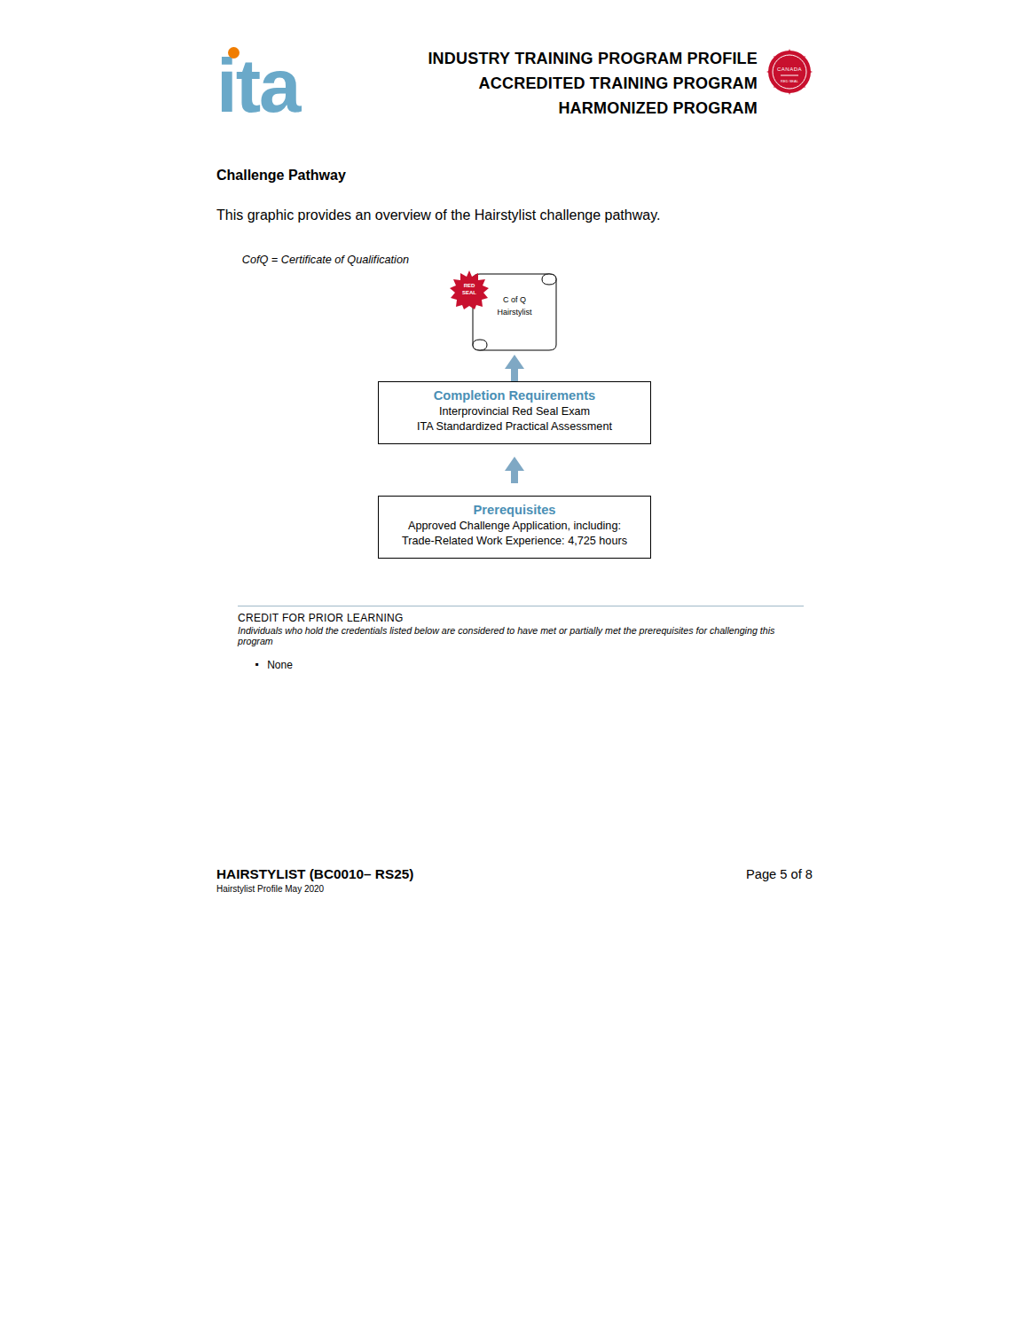ita
INDUSTRY TRAINING PROGRAM PROFILE
ACCREDITED TRAINING PROGRAM
HARMONIZED PROGRAM
CANADA RED SEAL
Challenge Pathway
This graphic provides an overview of the Hairstylist challenge pathway.
CofQ = Certificate of Qualification
C of Q Hairstylist
RED SEAL
Completion Requirements
Interprovincial Red Seal Exam
ITA Standardized Practical Assessment
Prerequisites
Approved Challenge Application, including:
Trade-Related Work Experience: 4,725 hours
CREDIT FOR PRIOR LEARNING
Individuals who hold the credentials listed below are considered to have met or partially met the prerequisites for challenging this program
None
HAIRSTYLIST (BC0010– RS25)
Page 5 of 8
Hairstylist Profile May 2020